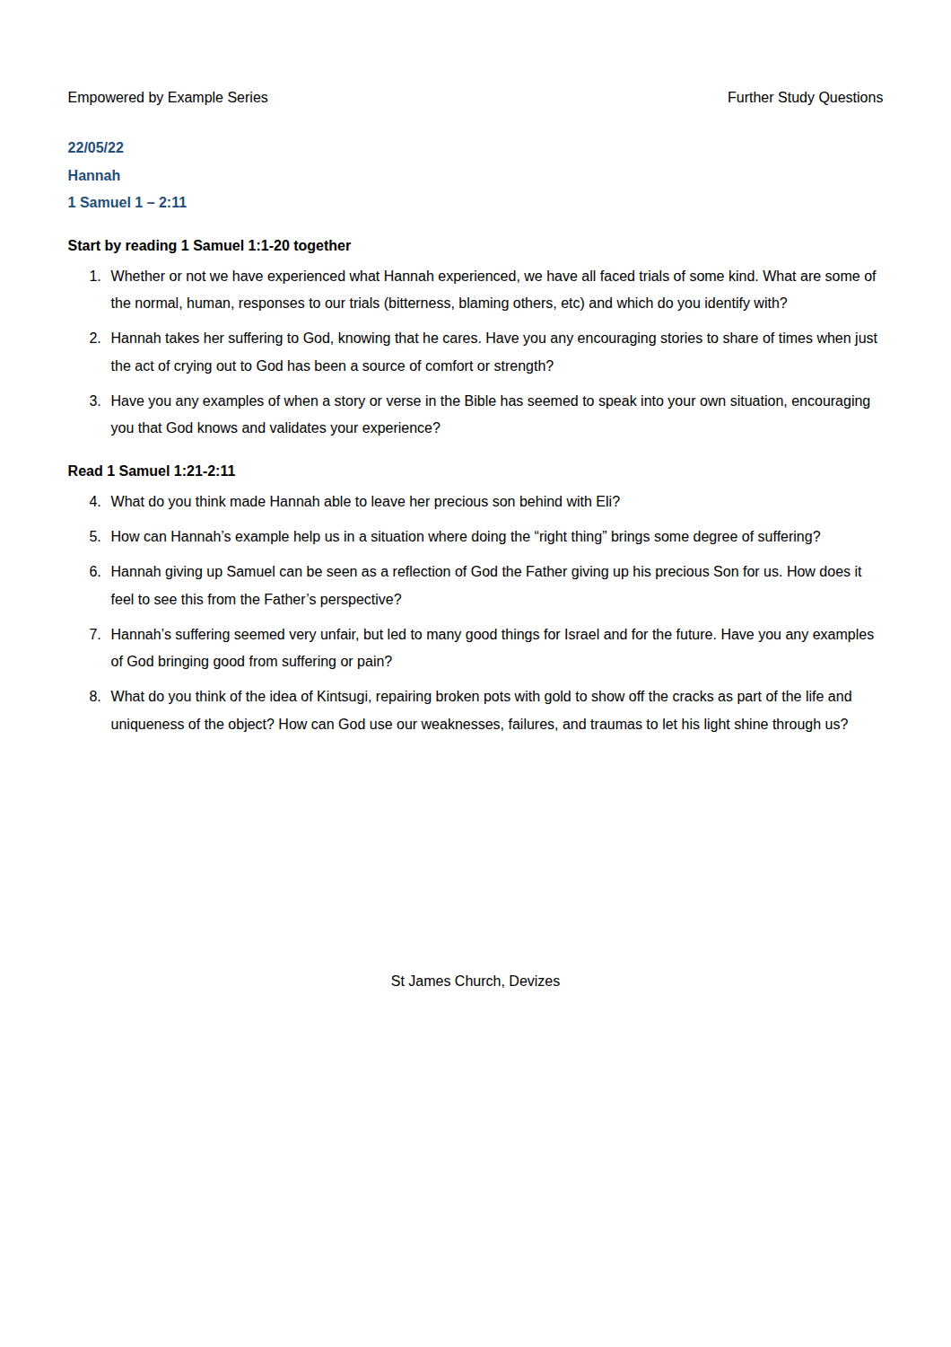Empowered by Example Series Further Study Questions
22/05/22
Hannah
1 Samuel 1 – 2:11
Start by reading 1 Samuel 1:1-20 together
Whether or not we have experienced what Hannah experienced, we have all faced trials of some kind. What are some of the normal, human, responses to our trials (bitterness, blaming others, etc) and which do you identify with?
Hannah takes her suffering to God, knowing that he cares. Have you any encouraging stories to share of times when just the act of crying out to God has been a source of comfort or strength?
Have you any examples of when a story or verse in the Bible has seemed to speak into your own situation, encouraging you that God knows and validates your experience?
Read 1 Samuel 1:21-2:11
What do you think made Hannah able to leave her precious son behind with Eli?
How can Hannah’s example help us in a situation where doing the “right thing” brings some degree of suffering?
Hannah giving up Samuel can be seen as a reflection of God the Father giving up his precious Son for us. How does it feel to see this from the Father’s perspective?
Hannah’s suffering seemed very unfair, but led to many good things for Israel and for the future. Have you any examples of God bringing good from suffering or pain?
What do you think of the idea of Kintsugi, repairing broken pots with gold to show off the cracks as part of the life and uniqueness of the object? How can God use our weaknesses, failures, and traumas to let his light shine through us?
St James Church, Devizes